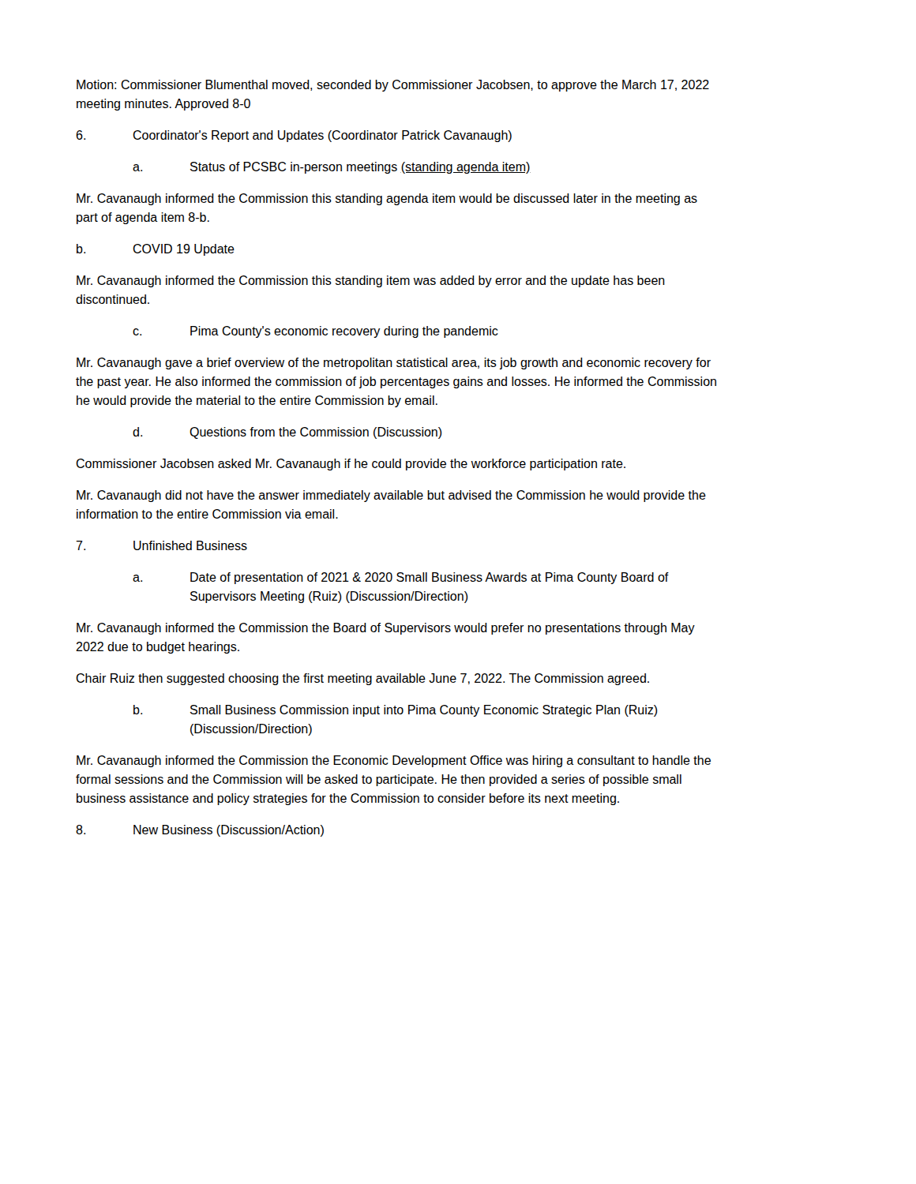Motion: Commissioner Blumenthal moved, seconded by Commissioner Jacobsen, to approve the March 17, 2022 meeting minutes. Approved 8-0
6.
Coordinator's Report and Updates (Coordinator Patrick Cavanaugh)
a.
Status of PCSBC in-person meetings (standing agenda item)
Mr. Cavanaugh informed the Commission this standing agenda item would be discussed later in the meeting as part of agenda item 8-b.
b.
COVID 19 Update
Mr. Cavanaugh informed the Commission this standing item was added by error and the update has been discontinued.
c.
Pima County's economic recovery during the pandemic
Mr. Cavanaugh gave a brief overview of the metropolitan statistical area, its job growth and economic recovery for the past year. He also informed the commission of job percentages gains and losses. He informed the Commission he would provide the material to the entire Commission by email.
d.
Questions from the Commission (Discussion)
Commissioner Jacobsen asked Mr. Cavanaugh if he could provide the workforce participation rate.
Mr. Cavanaugh did not have the answer immediately available but advised the Commission he would provide the information to the entire Commission via email.
7.
Unfinished Business
a.
Date of presentation of 2021 & 2020 Small Business Awards at Pima County Board of Supervisors Meeting (Ruiz) (Discussion/Direction)
Mr. Cavanaugh informed the Commission the Board of Supervisors would prefer no presentations through May 2022 due to budget hearings.
Chair Ruiz then suggested choosing the first meeting available June 7, 2022. The Commission agreed.
b.
Small Business Commission input into Pima County Economic Strategic Plan (Ruiz) (Discussion/Direction)
Mr. Cavanaugh informed the Commission the Economic Development Office was hiring a consultant to handle the formal sessions and the Commission will be asked to participate. He then provided a series of possible small business assistance and policy strategies for the Commission to consider before its next meeting.
8.
New Business (Discussion/Action)